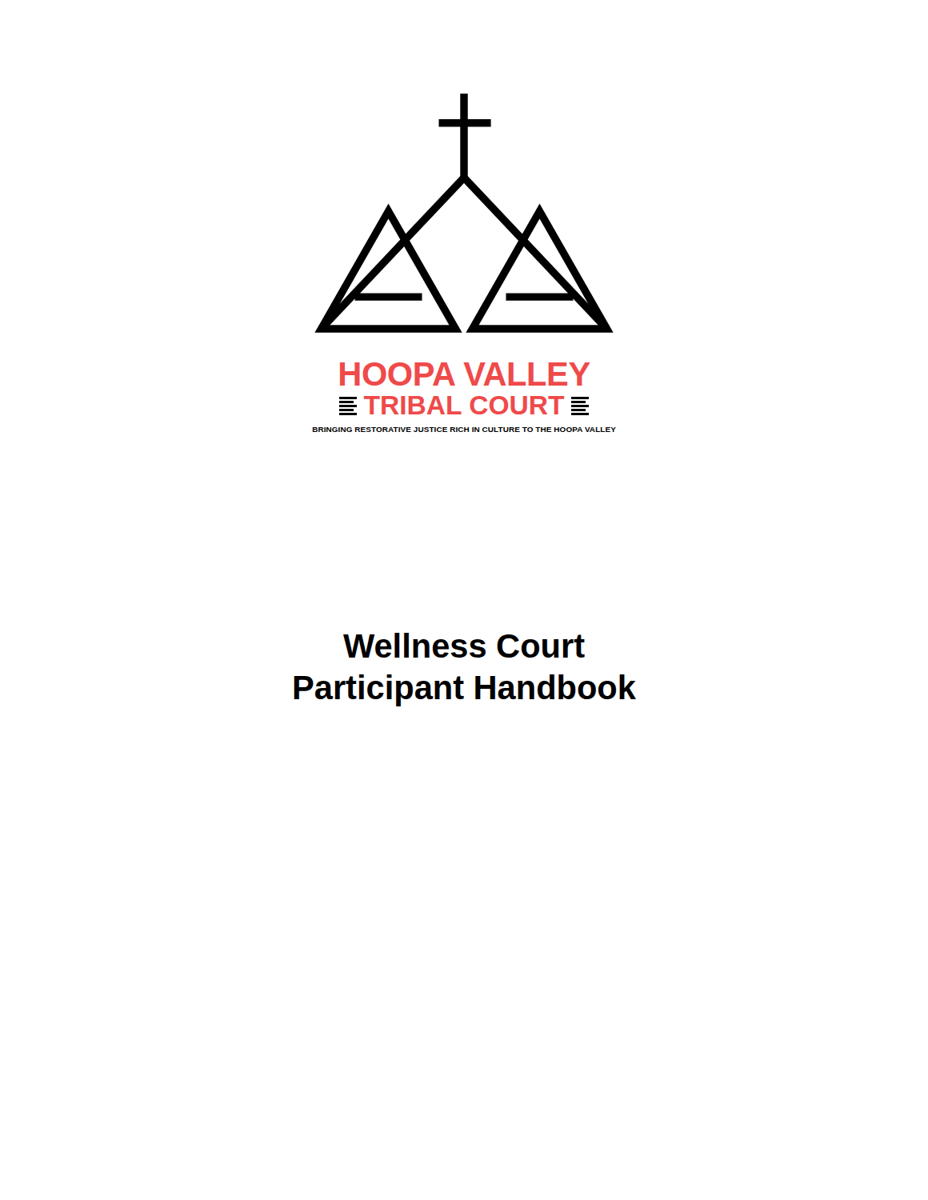HOOPA VALLEY TRIBAL COURT
BRINGING RESTORATIVE JUSTICE RICH IN CULTURE TO THE HOOPA VALLEY
Wellness Court
Participant Handbook